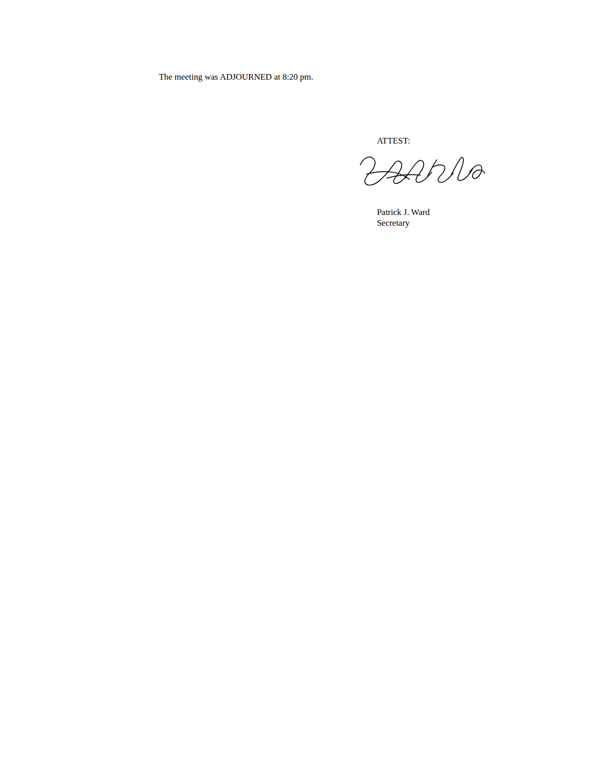The meeting was ADJOURNED at 8:20 pm.
ATTEST:
Patrick J. Ward
Secretary